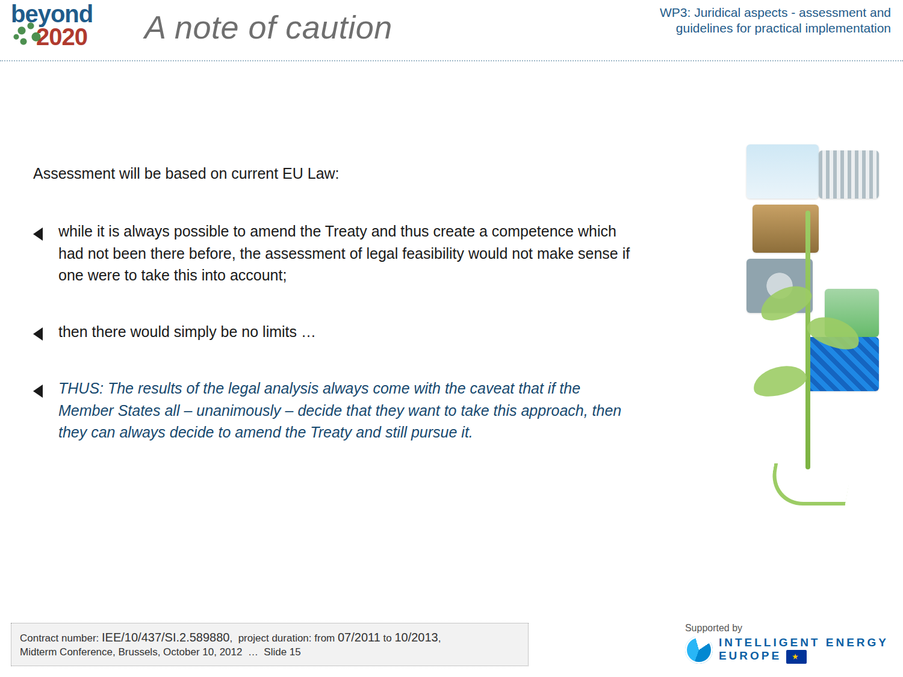beyond
2020
A note of caution
WP3: Juridical aspects - assessment and
guidelines for practical implementation
Assessment will be based on current EU Law:
while it is always possible to amend the Treaty and thus create a competence which had not been there before, the assessment of legal feasibility would not make sense if one were to take this into account;
then there would simply be no limits …
THUS: The results of the legal analysis always come with the caveat that if the Member States all – unanimously – decide that they want to take this approach, then they can always decide to amend the Treaty and still pursue it.
Contract number: IEE/10/437/SI.2.589880, project duration: from 07/2011 to 10/2013,
Midterm Conference, Brussels, October 10, 2012 … Slide 15
Supported by
INTELLIGENT ENERGY
EUROPE